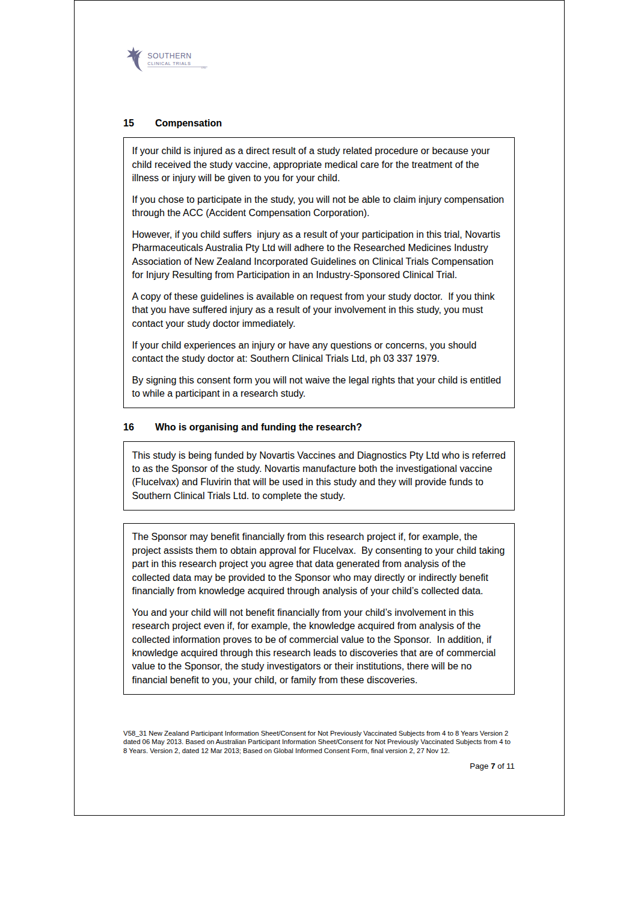SOUTHERN CLINICAL TRIALS LTD.
15 Compensation
If your child is injured as a direct result of a study related procedure or because your child received the study vaccine, appropriate medical care for the treatment of the illness or injury will be given to you for your child.
If you chose to participate in the study, you will not be able to claim injury compensation through the ACC (Accident Compensation Corporation).
However, if you child suffers injury as a result of your participation in this trial, Novartis Pharmaceuticals Australia Pty Ltd will adhere to the Researched Medicines Industry Association of New Zealand Incorporated Guidelines on Clinical Trials Compensation for Injury Resulting from Participation in an Industry-Sponsored Clinical Trial.
A copy of these guidelines is available on request from your study doctor. If you think that you have suffered injury as a result of your involvement in this study, you must contact your study doctor immediately.
If your child experiences an injury or have any questions or concerns, you should contact the study doctor at: Southern Clinical Trials Ltd, ph 03 337 1979.
By signing this consent form you will not waive the legal rights that your child is entitled to while a participant in a research study.
16 Who is organising and funding the research?
This study is being funded by Novartis Vaccines and Diagnostics Pty Ltd who is referred to as the Sponsor of the study. Novartis manufacture both the investigational vaccine (Flucelvax) and Fluvirin that will be used in this study and they will provide funds to Southern Clinical Trials Ltd. to complete the study.
The Sponsor may benefit financially from this research project if, for example, the project assists them to obtain approval for Flucelvax. By consenting to your child taking part in this research project you agree that data generated from analysis of the collected data may be provided to the Sponsor who may directly or indirectly benefit financially from knowledge acquired through analysis of your child’s collected data.
You and your child will not benefit financially from your child’s involvement in this research project even if, for example, the knowledge acquired from analysis of the collected information proves to be of commercial value to the Sponsor. In addition, if knowledge acquired through this research leads to discoveries that are of commercial value to the Sponsor, the study investigators or their institutions, there will be no financial benefit to you, your child, or family from these discoveries.
V58_31 New Zealand Participant Information Sheet/Consent for Not Previously Vaccinated Subjects from 4 to 8 Years Version 2 dated 06 May 2013. Based on Australian Participant Information Sheet/Consent for Not Previously Vaccinated Subjects from 4 to 8 Years. Version 2, dated 12 Mar 2013; Based on Global Informed Consent Form, final version 2, 27 Nov 12.
Page 7 of 11